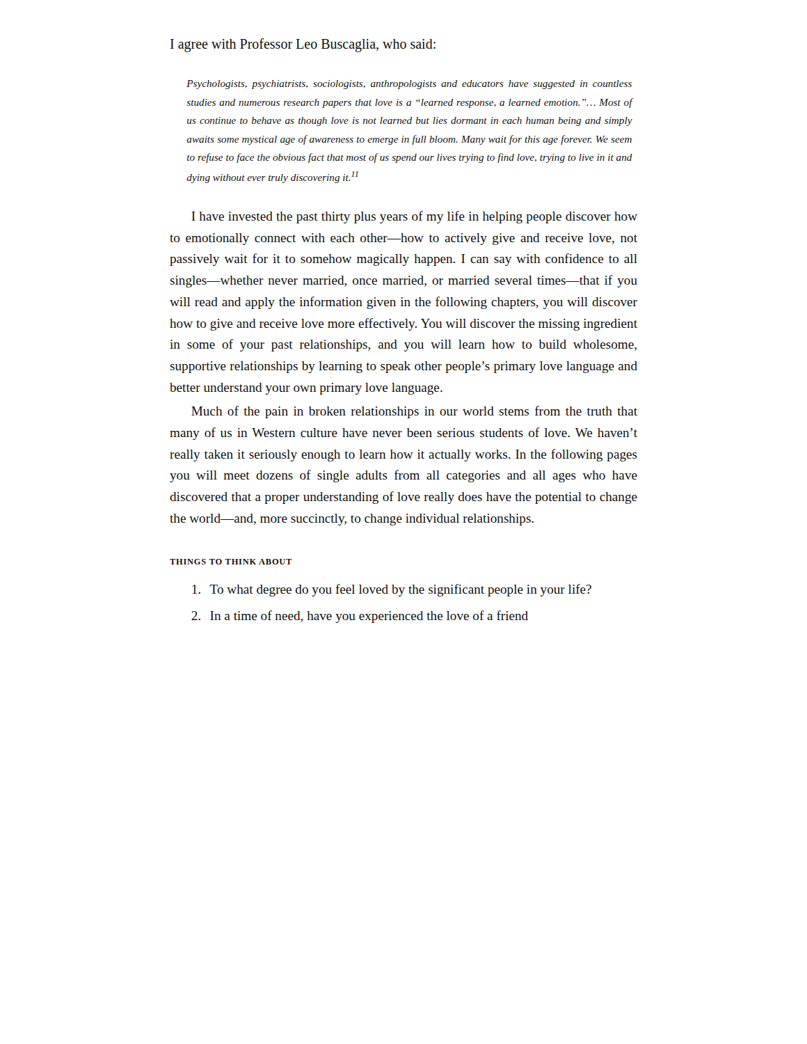I agree with Professor Leo Buscaglia, who said:
Psychologists, psychiatrists, sociologists, anthropologists and educators have suggested in countless studies and numerous research papers that love is a “learned response, a learned emotion.”… Most of us continue to behave as though love is not learned but lies dormant in each human being and simply awaits some mystical age of awareness to emerge in full bloom. Many wait for this age forever. We seem to refuse to face the obvious fact that most of us spend our lives trying to find love, trying to live in it and dying without ever truly discovering it.11
I have invested the past thirty plus years of my life in helping people discover how to emotionally connect with each other—how to actively give and receive love, not passively wait for it to somehow magically happen. I can say with confidence to all singles—whether never married, once married, or married several times—that if you will read and apply the information given in the following chapters, you will discover how to give and receive love more effectively. You will discover the missing ingredient in some of your past relationships, and you will learn how to build wholesome, supportive relationships by learning to speak other people’s primary love language and better understand your own primary love language.
Much of the pain in broken relationships in our world stems from the truth that many of us in Western culture have never been serious students of love. We haven’t really taken it seriously enough to learn how it actually works. In the following pages you will meet dozens of single adults from all categories and all ages who have discovered that a proper understanding of love really does have the potential to change the world—and, more succinctly, to change individual relationships.
Things to Think About
To what degree do you feel loved by the significant people in your life?
In a time of need, have you experienced the love of a friend